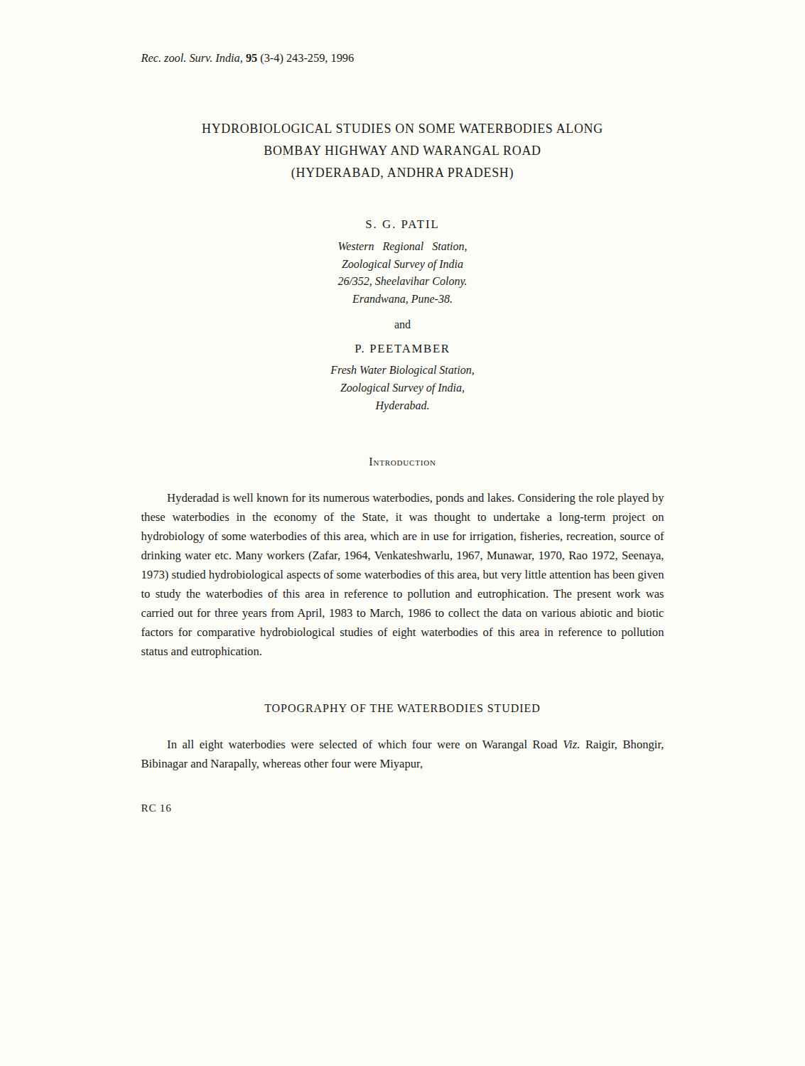Rec. zool. Surv. India, 95 (3-4) 243-259, 1996
Hydrobiological Studies on Some Waterbodies Along
Bombay Highway and Warangal Road
(Hyderabad, Andhra Pradesh)
S. G. PATIL
Western Regional Station,
Zoological Survey of India
26/352, Sheelavihar Colony.
Erandwana, Pune-38.
and
P. PEETAMBER
Fresh Water Biological Station,
Zoological Survey of India,
Hyderabad.
Introduction
Hyderadad is well known for its numerous waterbodies, ponds and lakes. Considering the role played by these waterbodies in the economy of the State, it was thought to undertake a long-term project on hydrobiology of some waterbodies of this area, which are in use for irrigation, fisheries, recreation, source of drinking water etc. Many workers (Zafar, 1964, Venkateshwarlu, 1967, Munawar, 1970, Rao 1972, Seenaya, 1973) studied hydrobiological aspects of some waterbodies of this area, but very little attention has been given to study the waterbodies of this area in reference to pollution and eutrophication. The present work was carried out for three years from April, 1983 to March, 1986 to collect the data on various abiotic and biotic factors for comparative hydrobiological studies of eight waterbodies of this area in reference to pollution status and eutrophication.
Topography of the Waterbodies Studied
In all eight waterbodies were selected of which four were on Warangal Road Viz. Raigir, Bhongir, Bibinagar and Narapally, whereas other four were Miyapur,
RC 16